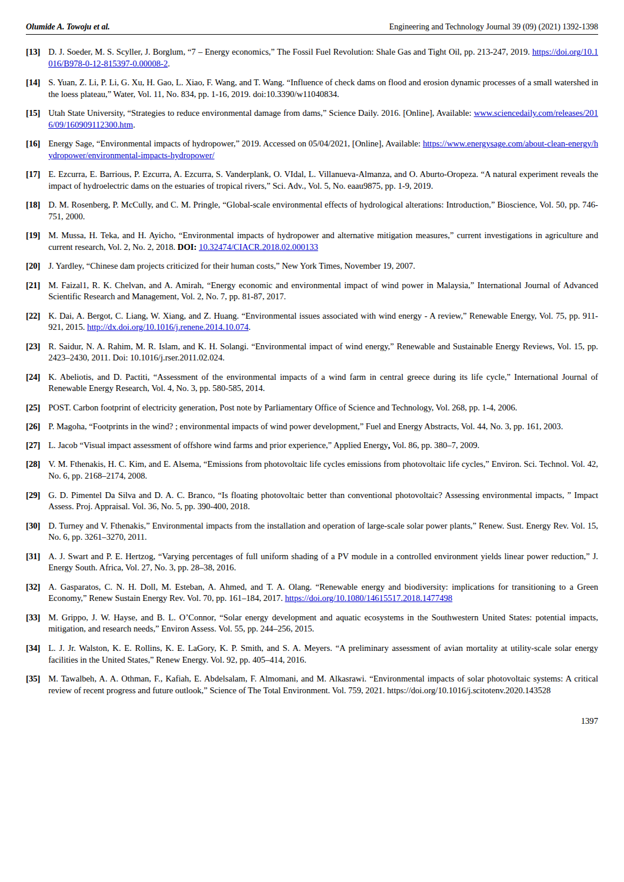Olumide A. Towoju et al. Engineering and Technology Journal 39 (09) (2021) 1392-1398
[13] D. J. Soeder, M. S. Scyller, J. Borglum, “7 – Energy economics,” The Fossil Fuel Revolution: Shale Gas and Tight Oil, pp. 213-247, 2019. https://doi.org/10.1016/B978-0-12-815397-0.00008-2.
[14] S. Yuan, Z. Li, P. Li, G. Xu, H. Gao, L. Xiao, F. Wang, and T. Wang. “Influence of check dams on flood and erosion dynamic processes of a small watershed in the loess plateau,” Water, Vol. 11, No. 834, pp. 1-16, 2019. doi:10.3390/w11040834.
[15] Utah State University, “Strategies to reduce environmental damage from dams,” Science Daily. 2016. [Online], Available: www.sciencedaily.com/releases/2016/09/160909112300.htm.
[16] Energy Sage, “Environmental impacts of hydropower,” 2019. Accessed on 05/04/2021, [Online], Available: https://www.energysage.com/about-clean-energy/hydropower/environmental-impacts-hydropower/
[17] E. Ezcurra, E. Barrious, P. Ezcurra, A. Ezcurra, S. Vanderplank, O. VIdal, L. Villanueva-Almanza, and O. Aburto-Oropeza. “A natural experiment reveals the impact of hydroelectric dams on the estuaries of tropical rivers,” Sci. Adv., Vol. 5, No. eaau9875, pp. 1-9, 2019.
[18] D. M. Rosenberg, P. McCully, and C. M. Pringle, “Global-scale environmental effects of hydrological alterations: Introduction,” Bioscience, Vol. 50, pp. 746-751, 2000.
[19] M. Mussa, H. Teka, and H. Ayicho, “Environmental impacts of hydropower and alternative mitigation measures,” current investigations in agriculture and current research, Vol. 2, No. 2, 2018. DOI: 10.32474/CIACR.2018.02.000133
[20] J. Yardley, “Chinese dam projects criticized for their human costs,” New York Times, November 19, 2007.
[21] M. Faizal1, R. K. Chelvan, and A. Amirah, “Energy economic and environmental impact of wind power in Malaysia,” International Journal of Advanced Scientific Research and Management, Vol. 2, No. 7, pp. 81-87, 2017.
[22] K. Dai, A. Bergot, C. Liang, W. Xiang, and Z. Huang. “Environmental issues associated with wind energy - A review,” Renewable Energy, Vol. 75, pp. 911-921, 2015. http://dx.doi.org/10.1016/j.renene.2014.10.074.
[23] R. Saidur, N. A. Rahim, M. R. Islam, and K. H. Solangi. “Environmental impact of wind energy,” Renewable and Sustainable Energy Reviews, Vol. 15, pp. 2423–2430, 2011. Doi: 10.1016/j.rser.2011.02.024.
[24] K. Abeliotis, and D. Pactiti, “Assessment of the environmental impacts of a wind farm in central greece during its life cycle,” International Journal of Renewable Energy Research, Vol. 4, No. 3, pp. 580-585, 2014.
[25] POST. Carbon footprint of electricity generation, Post note by Parliamentary Office of Science and Technology, Vol. 268, pp. 1-4, 2006.
[26] P. Magoha, “Footprints in the wind? ; environmental impacts of wind power development,” Fuel and Energy Abstracts, Vol. 44, No. 3, pp. 161, 2003.
[27] L. Jacob “Visual impact assessment of offshore wind farms and prior experience,” Applied Energy, Vol. 86, pp. 380–7, 2009.
[28] V. M. Fthenakis, H. C. Kim, and E. Alsema, “Emissions from photovoltaic life cycles emissions from photovoltaic life cycles,” Environ. Sci. Technol. Vol. 42, No. 6, pp. 2168–2174, 2008.
[29] G. D. Pimentel Da Silva and D. A. C. Branco, “Is floating photovoltaic better than conventional photovoltaic? Assessing environmental impacts, ” Impact Assess. Proj. Appraisal. Vol. 36, No. 5, pp. 390-400, 2018.
[30] D. Turney and V. Fthenakis,” Environmental impacts from the installation and operation of large-scale solar power plants,” Renew. Sust. Energy Rev. Vol. 15, No. 6, pp. 3261–3270, 2011.
[31] A. J. Swart and P. E. Hertzog, “Varying percentages of full uniform shading of a PV module in a controlled environment yields linear power reduction,” J. Energy South. Africa, Vol. 27, No. 3, pp. 28–38, 2016.
[32] A. Gasparatos, C. N. H. Doll, M. Esteban, A. Ahmed, and T. A. Olang. “Renewable energy and biodiversity: implications for transitioning to a Green Economy,” Renew Sustain Energy Rev. Vol. 70, pp. 161–184, 2017. https://doi.org/10.1080/14615517.2018.1477498
[33] M. Grippo, J. W. Hayse, and B. L. O’Connor, “Solar energy development and aquatic ecosystems in the Southwestern United States: potential impacts, mitigation, and research needs,” Environ Assess. Vol. 55, pp. 244–256, 2015.
[34] L. J. Jr. Walston, K. E. Rollins, K. E. LaGory, K. P. Smith, and S. A. Meyers. “A preliminary assessment of avian mortality at utility-scale solar energy facilities in the United States,” Renew Energy. Vol. 92, pp. 405–414, 2016.
[35] M. Tawalbeh, A. A. Othman, F., Kafiah, E. Abdelsalam, F. Almomani, and M. Alkasrawi. “Environmental impacts of solar photovoltaic systems: A critical review of recent progress and future outlook,” Science of The Total Environment. Vol. 759, 2021. https://doi.org/10.1016/j.scitotenv.2020.143528
1397